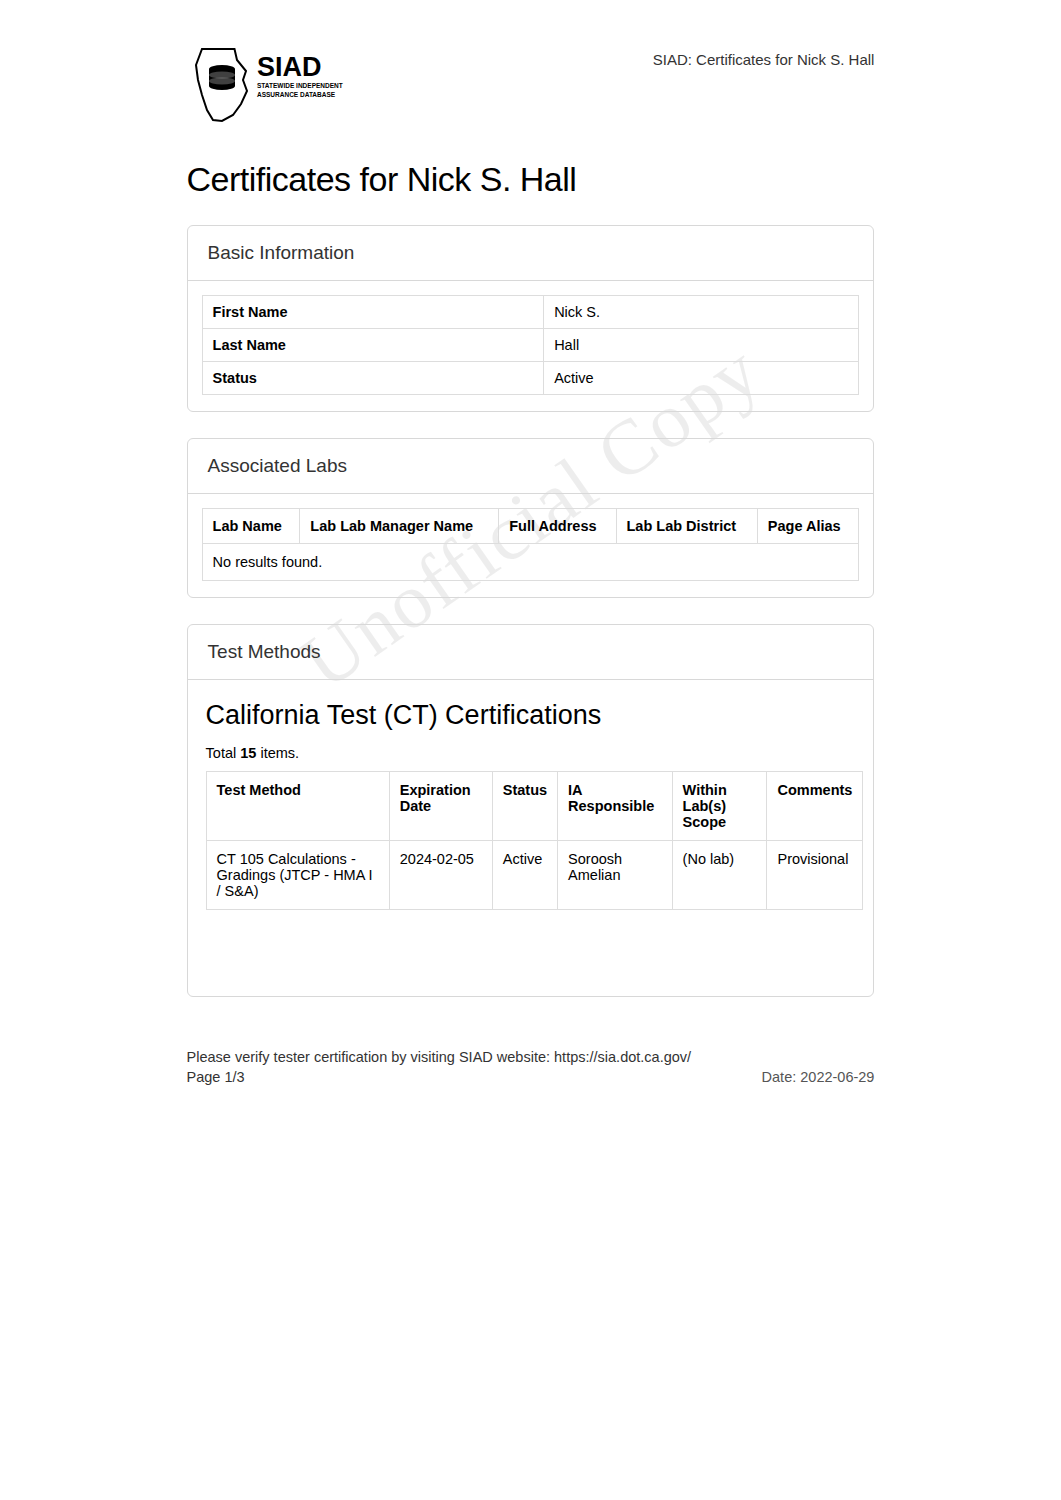Unofficial Copy
SIAD STATEWIDE INDEPENDENT ASSURANCE DATABASE
SIAD: Certificates for Nick S. Hall
Certificates for Nick S. Hall
Basic Information
| First Name | Nick S. |
| Last Name | Hall |
| Status | Active |
Associated Labs
| Lab Name | Lab Lab Manager Name | Full Address | Lab Lab District | Page Alias |
| --- | --- | --- | --- | --- |
| No results found. |
Test Methods
California Test (CT) Certifications
Total 15 items.
| Test Method | Expiration Date | Status | IA Responsible | Within Lab(s) Scope | Comments |
| --- | --- | --- | --- | --- | --- |
| CT 105 Calculations - Gradings (JTCP - HMA I / S&A) | 2024-02-05 | Active | Soroosh Amelian | (No lab) | Provisional |
Please verify tester certification by visiting SIAD website: https://sia.dot.ca.gov/
Page 1/3
Date: 2022-06-29